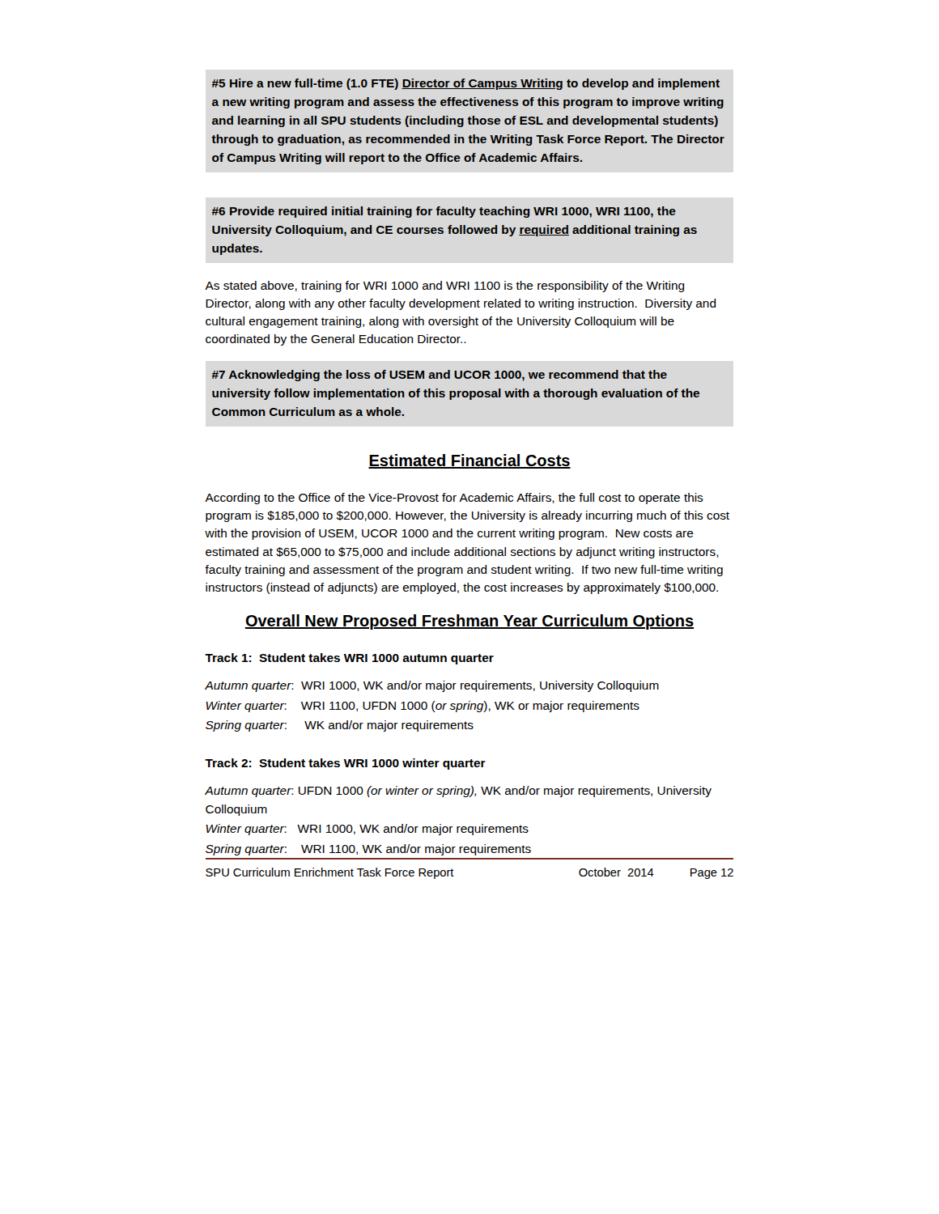#5 Hire a new full-time (1.0 FTE) Director of Campus Writing to develop and implement a new writing program and assess the effectiveness of this program to improve writing and learning in all SPU students (including those of ESL and developmental students) through to graduation, as recommended in the Writing Task Force Report. The Director of Campus Writing will report to the Office of Academic Affairs.
#6 Provide required initial training for faculty teaching WRI 1000, WRI 1100, the University Colloquium, and CE courses followed by required additional training as updates.
As stated above, training for WRI 1000 and WRI 1100 is the responsibility of the Writing Director, along with any other faculty development related to writing instruction. Diversity and cultural engagement training, along with oversight of the University Colloquium will be coordinated by the General Education Director..
#7 Acknowledging the loss of USEM and UCOR 1000, we recommend that the university follow implementation of this proposal with a thorough evaluation of the Common Curriculum as a whole.
Estimated Financial Costs
According to the Office of the Vice-Provost for Academic Affairs, the full cost to operate this program is $185,000 to $200,000. However, the University is already incurring much of this cost with the provision of USEM, UCOR 1000 and the current writing program. New costs are estimated at $65,000 to $75,000 and include additional sections by adjunct writing instructors, faculty training and assessment of the program and student writing. If two new full-time writing instructors (instead of adjuncts) are employed, the cost increases by approximately $100,000.
Overall New Proposed Freshman Year Curriculum Options
Track 1: Student takes WRI 1000 autumn quarter
Autumn quarter: WRI 1000, WK and/or major requirements, University Colloquium
Winter quarter: WRI 1100, UFDN 1000 (or spring), WK or major requirements
Spring quarter: WK and/or major requirements
Track 2: Student takes WRI 1000 winter quarter
Autumn quarter: UFDN 1000 (or winter or spring), WK and/or major requirements, University Colloquium
Winter quarter: WRI 1000, WK and/or major requirements
Spring quarter: WRI 1100, WK and/or major requirements
| SPU Curriculum Enrichment Task Force Report | October 2014 | Page 12 |